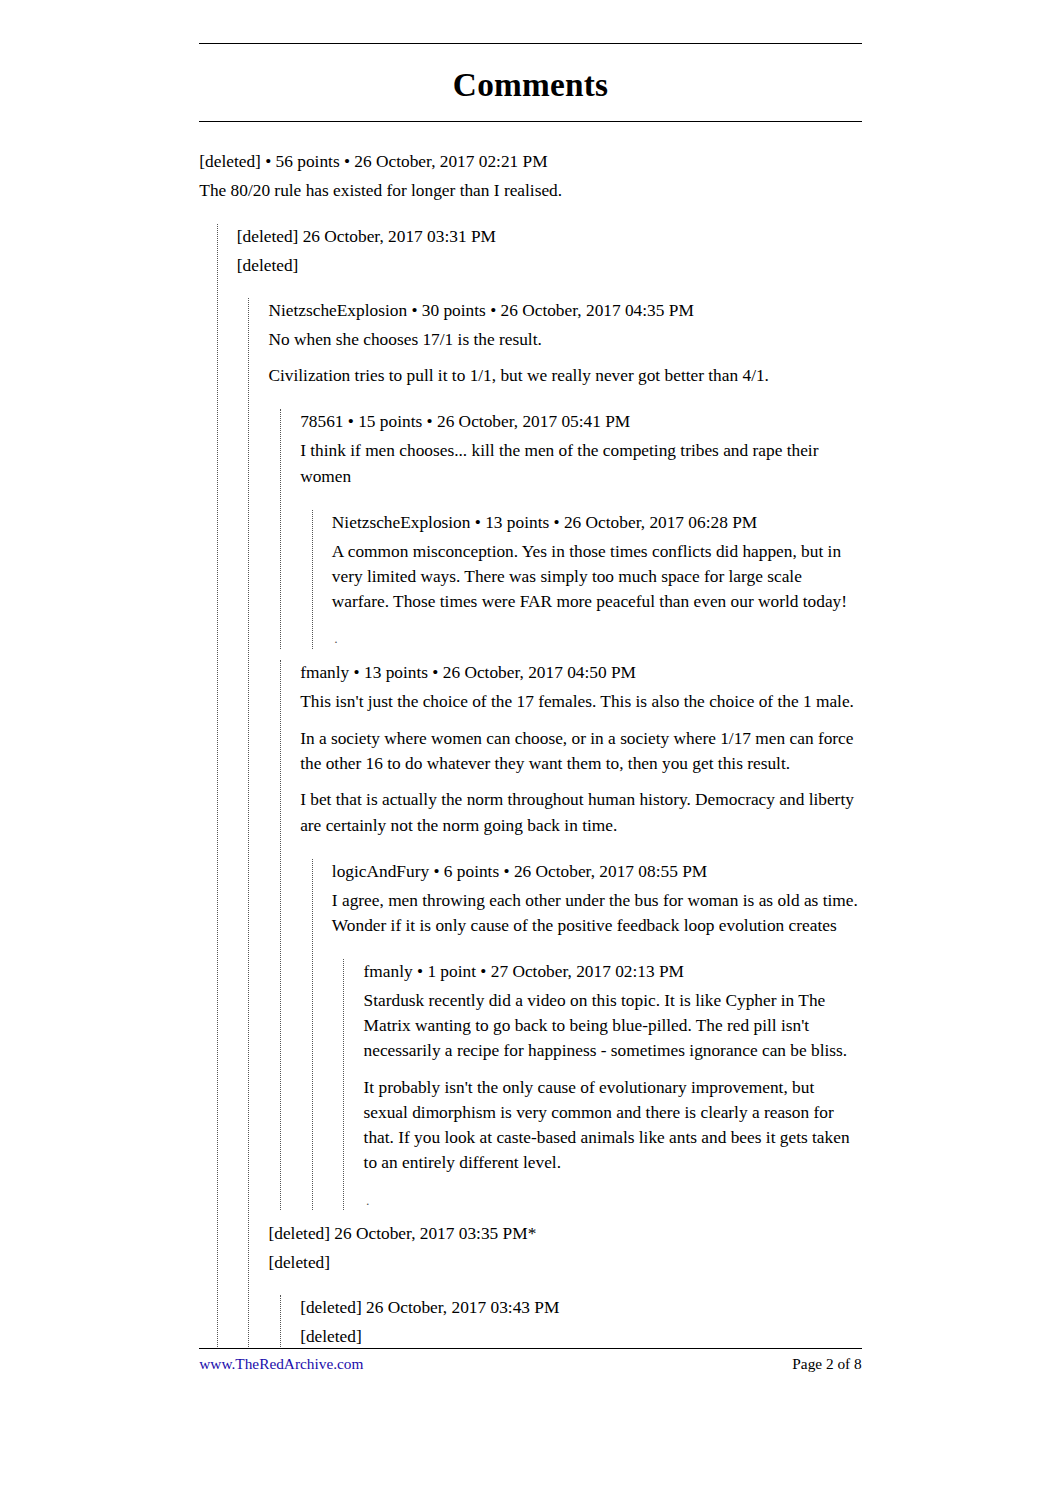Comments
[deleted] • 56 points • 26 October, 2017 02:21 PM
The 80/20 rule has existed for longer than I realised.
[deleted] 26 October, 2017 03:31 PM
[deleted]
NietzscheExplosion • 30 points • 26 October, 2017 04:35 PM
No when she chooses 17/1 is the result.
Civilization tries to pull it to 1/1, but we really never got better than 4/1.
78561 • 15 points • 26 October, 2017 05:41 PM
I think if men chooses... kill the men of the competing tribes and rape their women
NietzscheExplosion • 13 points • 26 October, 2017 06:28 PM
A common misconception. Yes in those times conflicts did happen, but in very limited ways. There was simply too much space for large scale warfare. Those times were FAR more peaceful than even our world today!
·
fmanly • 13 points • 26 October, 2017 04:50 PM
This isn't just the choice of the 17 females. This is also the choice of the 1 male.
In a society where women can choose, or in a society where 1/17 men can force the other 16 to do whatever they want them to, then you get this result.
I bet that is actually the norm throughout human history. Democracy and liberty are certainly not the norm going back in time.
logicAndFury • 6 points • 26 October, 2017 08:55 PM
I agree, men throwing each other under the bus for woman is as old as time. Wonder if it is only cause of the positive feedback loop evolution creates
fmanly • 1 point • 27 October, 2017 02:13 PM
Stardusk recently did a video on this topic. It is like Cypher in The Matrix wanting to go back to being blue-pilled. The red pill isn't necessarily a recipe for happiness - sometimes ignorance can be bliss.
It probably isn't the only cause of evolutionary improvement, but sexual dimorphism is very common and there is clearly a reason for that. If you look at caste-based animals like ants and bees it gets taken to an entirely different level.
·
[deleted] 26 October, 2017 03:35 PM*
[deleted]
[deleted] 26 October, 2017 03:43 PM
[deleted]
www.TheRedArchive.com Page 2 of 8